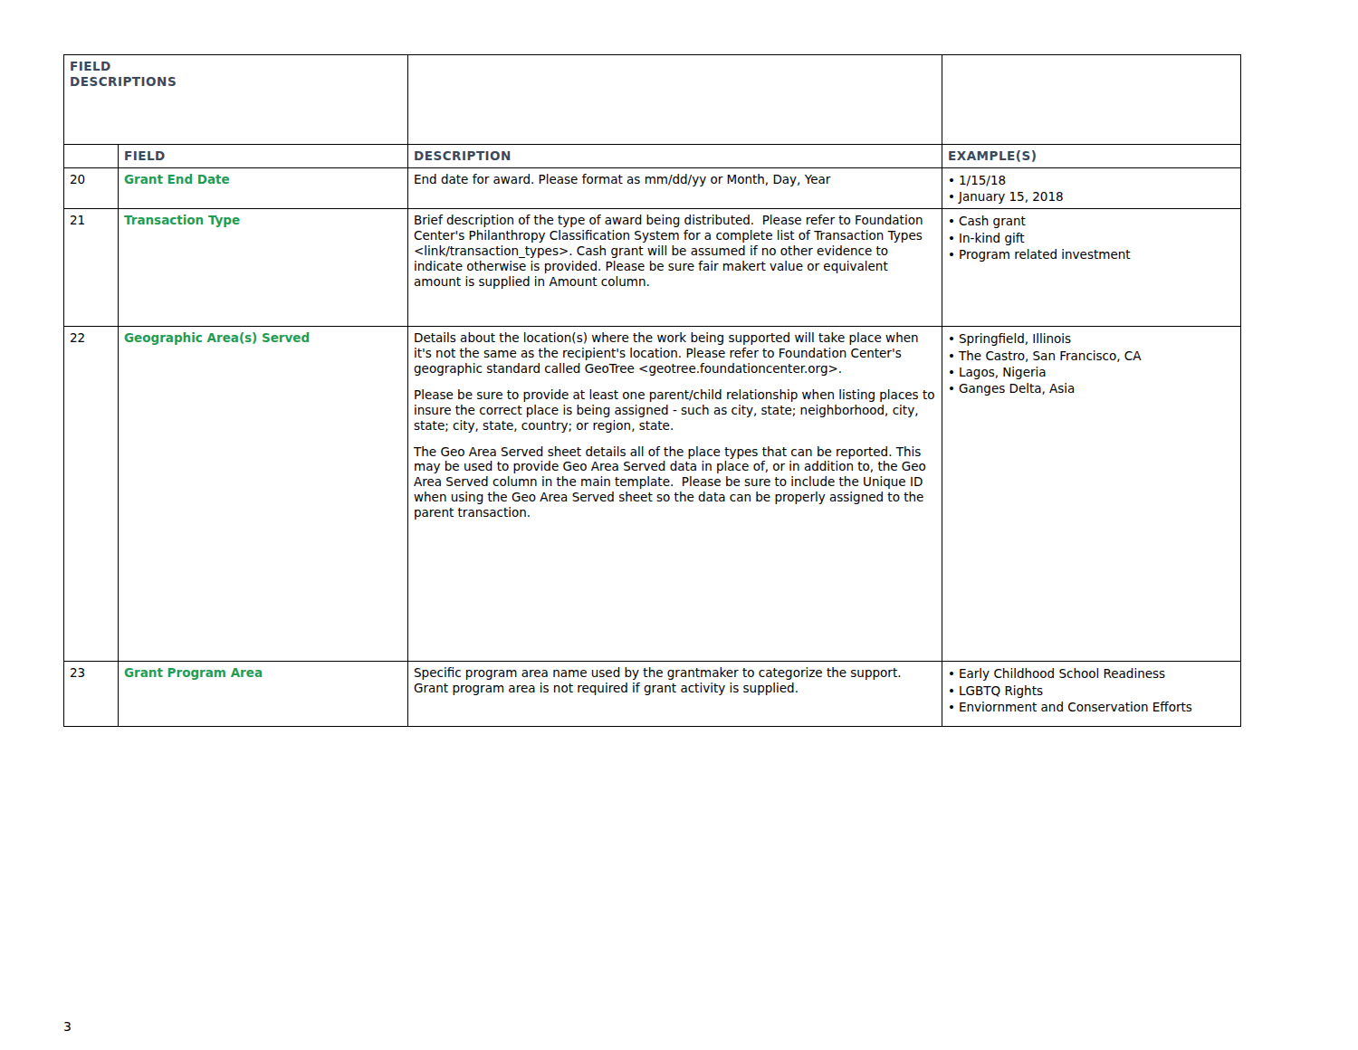| FIELD DESCRIPTIONS | | |
| | FIELD | DESCRIPTION | EXAMPLE(S) |
| 20 | Grant End Date | End date for award. Please format as mm/dd/yy or Month, Day, Year | 1/15/18 January 15, 2018 |
| 21 | Transaction Type | Brief description of the type of award being distributed. Please refer to Foundation Center's Philanthropy Classification System for a complete list of Transaction Types <link/transaction_types>. Cash grant will be assumed if no other evidence to indicate otherwise is provided. Please be sure fair makert value or equivalent amount is supplied in Amount column. | Cash grant In-kind gift Program related investment |
| 22 | Geographic Area(s) Served | Details about the location(s) where the work being supported will take place when it's not the same as the recipient's location. Please refer to Foundation Center's geographic standard called GeoTree <geotree.foundationcenter.org>. Please be sure to provide at least one parent/child relationship when listing places to insure the correct place is being assigned - such as city, state; neighborhood, city, state; city, state, country; or region, state. The Geo Area Served sheet details all of the place types that can be reported. This may be used to provide Geo Area Served data in place of, or in addition to, the Geo Area Served column in the main template. Please be sure to include the Unique ID when using the Geo Area Served sheet so the data can be properly assigned to the parent transaction. | Springfield, Illinois The Castro, San Francisco, CA Lagos, Nigeria Ganges Delta, Asia |
| 23 | Grant Program Area | Specific program area name used by the grantmaker to categorize the support. Grant program area is not required if grant activity is supplied. | Early Childhood School Readiness LGBTQ Rights Enviornment and Conservation Efforts |
3